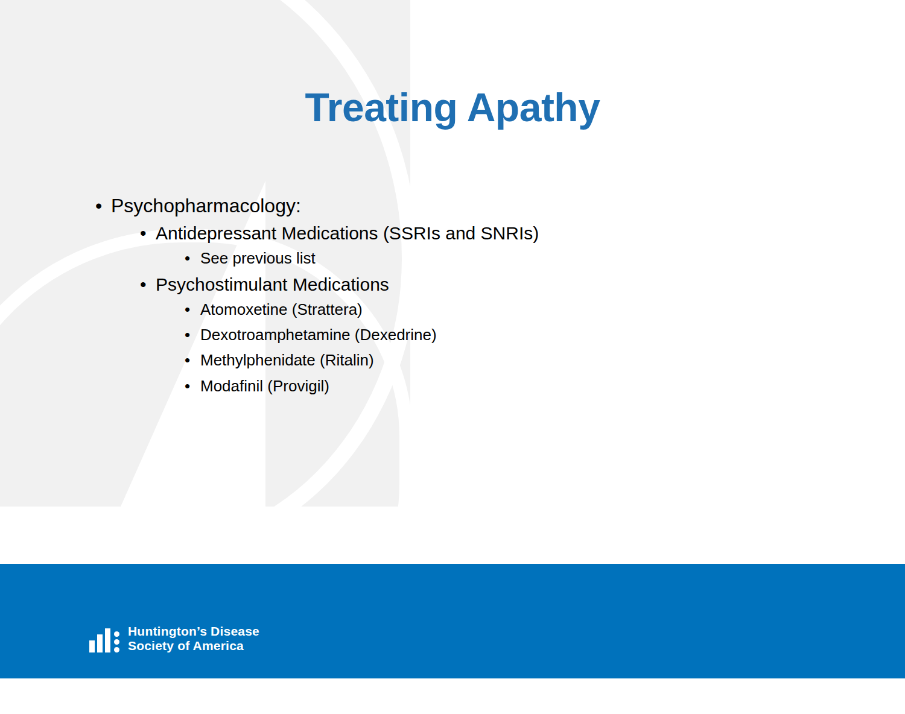Treating Apathy
Psychopharmacology:
Antidepressant Medications (SSRIs and SNRIs)
See previous list
Psychostimulant Medications
Atomoxetine (Strattera)
Dexotroamphetamine (Dexedrine)
Methylphenidate (Ritalin)
Modafinil (Provigil)
Huntington’s Disease
Society of America